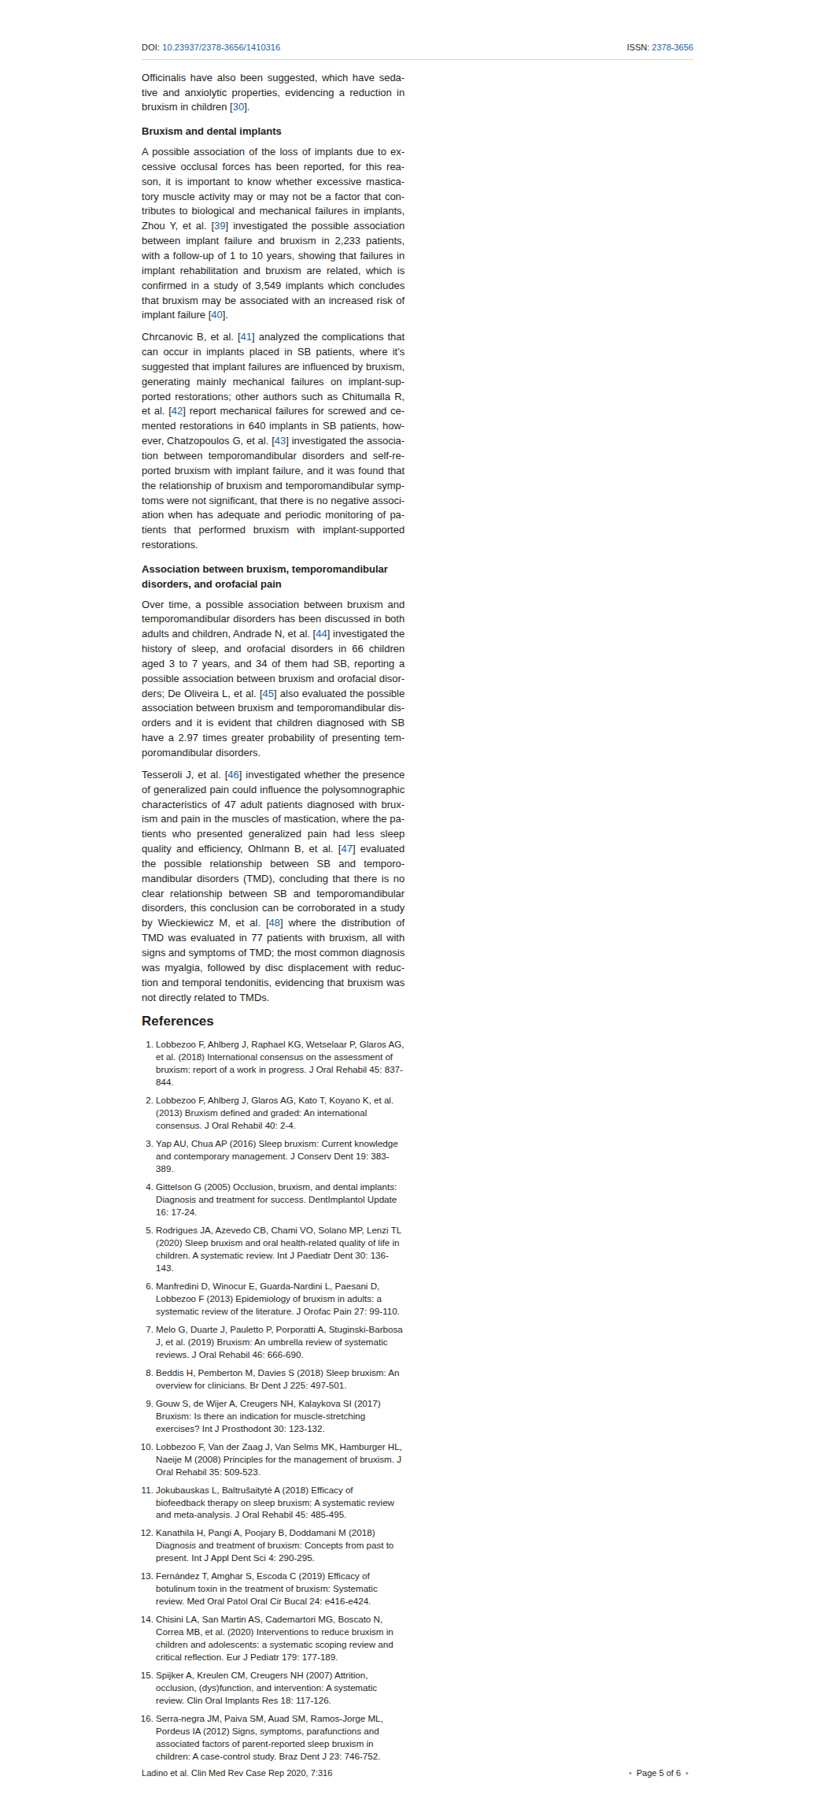DOI: 10.23937/2378-3656/1410316
ISSN: 2378-3656
Officinalis have also been suggested, which have sedative and anxiolytic properties, evidencing a reduction in bruxism in children [30].
Bruxism and dental implants
A possible association of the loss of implants due to excessive occlusal forces has been reported, for this reason, it is important to know whether excessive masticatory muscle activity may or may not be a factor that contributes to biological and mechanical failures in implants, Zhou Y, et al. [39] investigated the possible association between implant failure and bruxism in 2,233 patients, with a follow-up of 1 to 10 years, showing that failures in implant rehabilitation and bruxism are related, which is confirmed in a study of 3,549 implants which concludes that bruxism may be associated with an increased risk of implant failure [40].
Chrcanovic B, et al. [41] analyzed the complications that can occur in implants placed in SB patients, where it's suggested that implant failures are influenced by bruxism, generating mainly mechanical failures on implant-supported restorations; other authors such as Chitumalla R, et al. [42] report mechanical failures for screwed and cemented restorations in 640 implants in SB patients, however, Chatzopoulos G, et al. [43] investigated the association between temporomandibular disorders and self-reported bruxism with implant failure, and it was found that the relationship of bruxism and temporomandibular symptoms were not significant, that there is no negative association when has adequate and periodic monitoring of patients that performed bruxism with implant-supported restorations.
Association between bruxism, temporomandibular disorders, and orofacial pain
Over time, a possible association between bruxism and temporomandibular disorders has been discussed in both adults and children, Andrade N, et al. [44] investigated the history of sleep, and orofacial disorders in 66 children aged 3 to 7 years, and 34 of them had SB, reporting a possible association between bruxism and orofacial disorders; De Oliveira L, et al. [45] also evaluated the possible association between bruxism and temporomandibular disorders and it is evident that children diagnosed with SB have a 2.97 times greater probability of presenting temporomandibular disorders.
Tesseroli J, et al. [46] investigated whether the presence of generalized pain could influence the polysomnographic characteristics of 47 adult patients diagnosed with bruxism and pain in the muscles of mastication, where the patients who presented generalized pain had less sleep quality and efficiency, Ohlmann B, et al. [47] evaluated the possible relationship between SB and temporomandibular disorders (TMD), concluding that there is no clear relationship between SB and temporomandibular disorders, this conclusion can be corroborated in a study by Wieckiewicz M, et al. [48] where the distribution of TMD was evaluated in 77 patients with bruxism, all with signs and symptoms of TMD; the most common diagnosis was myalgia, followed by disc displacement with reduction and temporal tendonitis, evidencing that bruxism was not directly related to TMDs.
References
Lobbezoo F, Ahlberg J, Raphael KG, Wetselaar P, Glaros AG, et al. (2018) International consensus on the assessment of bruxism: report of a work in progress. J Oral Rehabil 45: 837-844.
Lobbezoo F, Ahlberg J, Glaros AG, Kato T, Koyano K, et al. (2013) Bruxism defined and graded: An international consensus. J Oral Rehabil 40: 2-4.
Yap AU, Chua AP (2016) Sleep bruxism: Current knowledge and contemporary management. J Conserv Dent 19: 383-389.
Gittelson G (2005) Occlusion, bruxism, and dental implants: Diagnosis and treatment for success. DentImplantol Update 16: 17-24.
Rodrigues JA, Azevedo CB, Chami VO, Solano MP, Lenzi TL (2020) Sleep bruxism and oral health-related quality of life in children. A systematic review. Int J Paediatr Dent 30: 136-143.
Manfredini D, Winocur E, Guarda-Nardini L, Paesani D, Lobbezoo F (2013) Epidemiology of bruxism in adults: a systematic review of the literature. J Orofac Pain 27: 99-110.
Melo G, Duarte J, Pauletto P, Porporatti A, Stuginski-Barbosa J, et al. (2019) Bruxism: An umbrella review of systematic reviews. J Oral Rehabil 46: 666-690.
Beddis H, Pemberton M, Davies S (2018) Sleep bruxism: An overview for clinicians. Br Dent J 225: 497-501.
Gouw S, de Wijer A, Creugers NH, Kalaykova SI (2017) Bruxism: Is there an indication for muscle-stretching exercises? Int J Prosthodont 30: 123-132.
Lobbezoo F, Van der Zaag J, Van Selms MK, Hamburger HL, Naeije M (2008) Principles for the management of bruxism. J Oral Rehabil 35: 509-523.
Jokubauskas L, Baltrušaitytė A (2018) Efficacy of biofeedback therapy on sleep bruxism: A systematic review and meta-analysis. J Oral Rehabil 45: 485-495.
Kanathila H, Pangi A, Poojary B, Doddamani M (2018) Diagnosis and treatment of bruxism: Concepts from past to present. Int J Appl Dent Sci 4: 290-295.
Fernández T, Amghar S, Escoda C (2019) Efficacy of botulinum toxin in the treatment of bruxism: Systematic review. Med Oral Patol Oral Cir Bucal 24: e416-e424.
Chisini LA, San Martin AS, Cademartori MG, Boscato N, Correa MB, et al. (2020) Interventions to reduce bruxism in children and adolescents: a systematic scoping review and critical reflection. Eur J Pediatr 179: 177-189.
Spijker A, Kreulen CM, Creugers NH (2007) Attrition, occlusion, (dys)function, and intervention: A systematic review. Clin Oral Implants Res 18: 117-126.
Serra-negra JM, Paiva SM, Auad SM, Ramos-Jorge ML, Pordeus IA (2012) Signs, symptoms, parafunctions and associated factors of parent-reported sleep bruxism in children: A case-control study. Braz Dent J 23: 746-752.
Ladino et al. Clin Med Rev Case Rep 2020, 7:316
•Page 5 of 6•